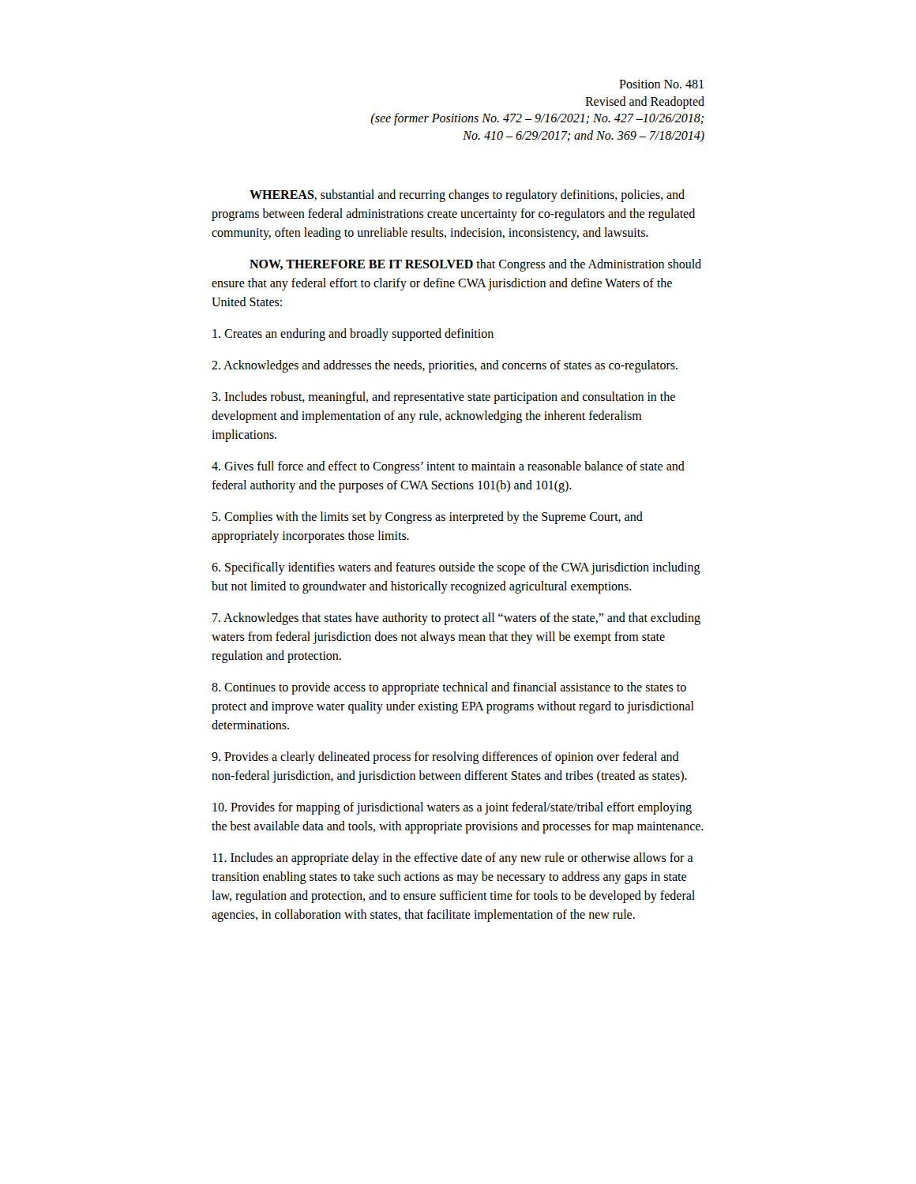Position No. 481 Revised and Readopted (see former Positions No. 472 – 9/16/2021; No. 427 –10/26/2018; No. 410 – 6/29/2017; and No. 369 – 7/18/2014)
WHEREAS, substantial and recurring changes to regulatory definitions, policies, and programs between federal administrations create uncertainty for co-regulators and the regulated community, often leading to unreliable results, indecision, inconsistency, and lawsuits.
NOW, THEREFORE BE IT RESOLVED that Congress and the Administration should ensure that any federal effort to clarify or define CWA jurisdiction and define Waters of the United States:
1. Creates an enduring and broadly supported definition
2. Acknowledges and addresses the needs, priorities, and concerns of states as co-regulators.
3. Includes robust, meaningful, and representative state participation and consultation in the development and implementation of any rule, acknowledging the inherent federalism implications.
4. Gives full force and effect to Congress’ intent to maintain a reasonable balance of state and federal authority and the purposes of CWA Sections 101(b) and 101(g).
5. Complies with the limits set by Congress as interpreted by the Supreme Court, and appropriately incorporates those limits.
6. Specifically identifies waters and features outside the scope of the CWA jurisdiction including but not limited to groundwater and historically recognized agricultural exemptions.
7. Acknowledges that states have authority to protect all “waters of the state,” and that excluding waters from federal jurisdiction does not always mean that they will be exempt from state regulation and protection.
8. Continues to provide access to appropriate technical and financial assistance to the states to protect and improve water quality under existing EPA programs without regard to jurisdictional determinations.
9. Provides a clearly delineated process for resolving differences of opinion over federal and non-federal jurisdiction, and jurisdiction between different States and tribes (treated as states).
10. Provides for mapping of jurisdictional waters as a joint federal/state/tribal effort employing the best available data and tools, with appropriate provisions and processes for map maintenance.
11. Includes an appropriate delay in the effective date of any new rule or otherwise allows for a transition enabling states to take such actions as may be necessary to address any gaps in state law, regulation and protection, and to ensure sufficient time for tools to be developed by federal agencies, in collaboration with states, that facilitate implementation of the new rule.